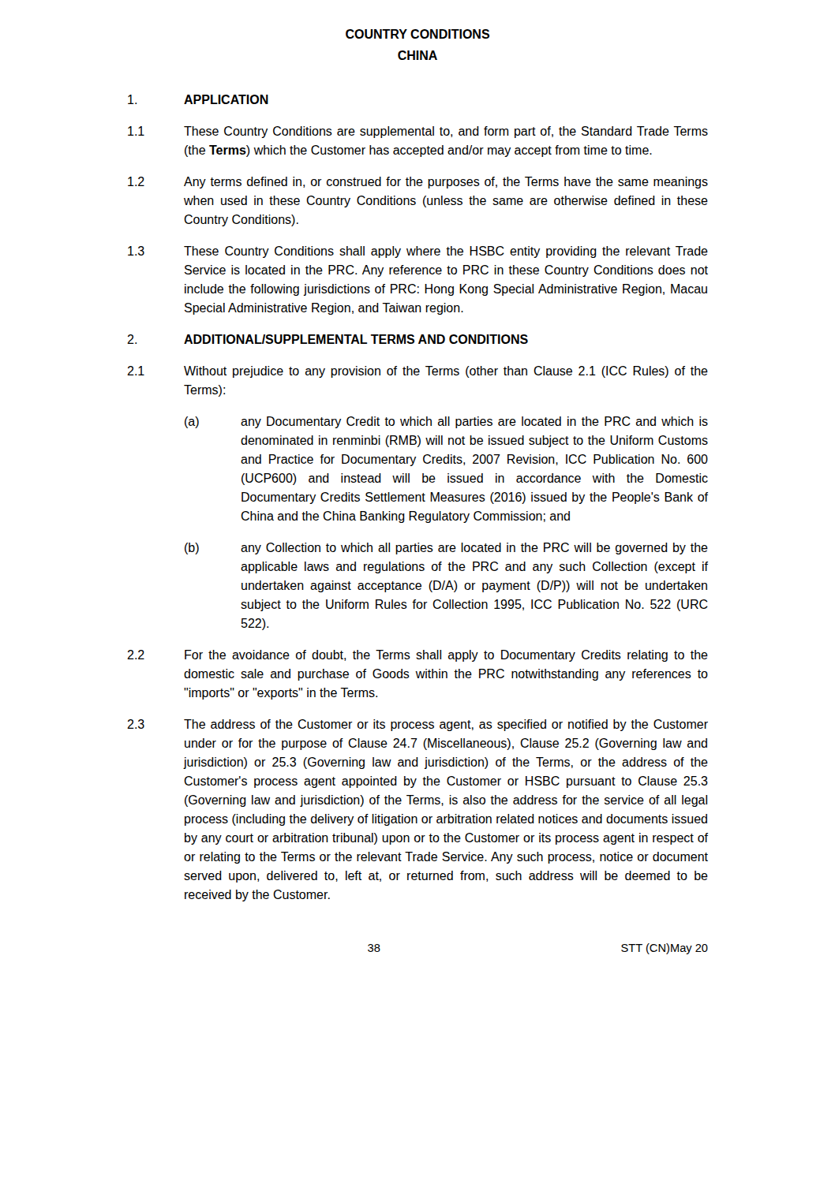COUNTRY CONDITIONS
CHINA
1.
APPLICATION
1.1
These Country Conditions are supplemental to, and form part of, the Standard Trade Terms (the Terms) which the Customer has accepted and/or may accept from time to time.
1.2
Any terms defined in, or construed for the purposes of, the Terms have the same meanings when used in these Country Conditions (unless the same are otherwise defined in these Country Conditions).
1.3
These Country Conditions shall apply where the HSBC entity providing the relevant Trade Service is located in the PRC. Any reference to PRC in these Country Conditions does not include the following jurisdictions of PRC: Hong Kong Special Administrative Region, Macau Special Administrative Region, and Taiwan region.
2.
ADDITIONAL/SUPPLEMENTAL TERMS AND CONDITIONS
2.1
Without prejudice to any provision of the Terms (other than Clause 2.1 (ICC Rules) of the Terms):
(a)
any Documentary Credit to which all parties are located in the PRC and which is denominated in renminbi (RMB) will not be issued subject to the Uniform Customs and Practice for Documentary Credits, 2007 Revision, ICC Publication No. 600 (UCP600) and instead will be issued in accordance with the Domestic Documentary Credits Settlement Measures (2016) issued by the People's Bank of China and the China Banking Regulatory Commission; and
(b)
any Collection to which all parties are located in the PRC will be governed by the applicable laws and regulations of the PRC and any such Collection (except if undertaken against acceptance (D/A) or payment (D/P)) will not be undertaken subject to the Uniform Rules for Collection 1995, ICC Publication No. 522 (URC 522).
2.2
For the avoidance of doubt, the Terms shall apply to Documentary Credits relating to the domestic sale and purchase of Goods within the PRC notwithstanding any references to "imports" or "exports" in the Terms.
2.3
The address of the Customer or its process agent, as specified or notified by the Customer under or for the purpose of Clause 24.7 (Miscellaneous), Clause 25.2 (Governing law and jurisdiction) or 25.3 (Governing law and jurisdiction) of the Terms, or the address of the Customer's process agent appointed by the Customer or HSBC pursuant to Clause 25.3 (Governing law and jurisdiction) of the Terms, is also the address for the service of all legal process (including the delivery of litigation or arbitration related notices and documents issued by any court or arbitration tribunal) upon or to the Customer or its process agent in respect of or relating to the Terms or the relevant Trade Service. Any such process, notice or document served upon, delivered to, left at, or returned from, such address will be deemed to be received by the Customer.
38
STT (CN)May 20